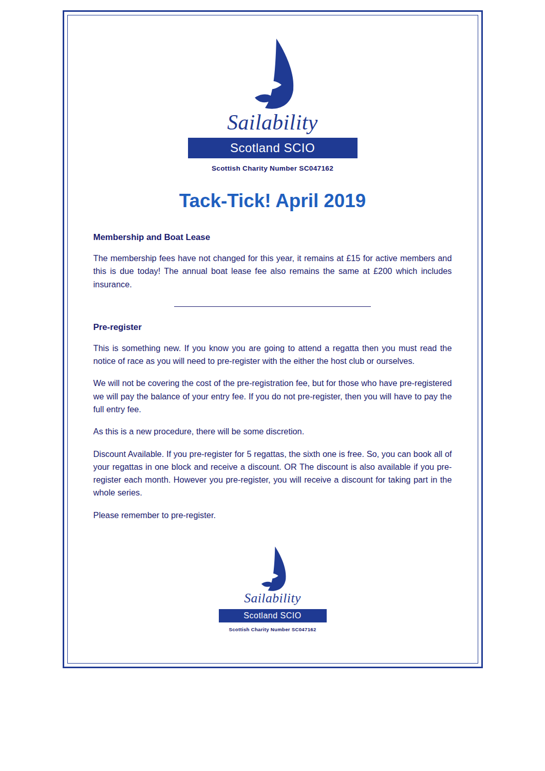Sailability
Scotland SCIO
Scottish Charity Number SC047162
Tack-Tick! April 2019
Membership and Boat Lease
The membership fees have not changed for this year, it remains at £15 for active members and this is due today! The annual boat lease fee also remains the same at £200 which includes insurance.
Pre-register
This is something new. If you know you are going to attend a regatta then you must read the notice of race as you will need to pre-register with the either the host club or ourselves.
We will not be covering the cost of the pre-registration fee, but for those who have pre-registered we will pay the balance of your entry fee. If you do not pre-register, then you will have to pay the full entry fee.
As this is a new procedure, there will be some discretion.
Discount Available. If you pre-register for 5 regattas, the sixth one is free. So, you can book all of your regattas in one block and receive a discount. OR The discount is also available if you pre-register each month. However you pre-register, you will receive a discount for taking part in the whole series.
Please remember to pre-register.
Sailability
Scotland SCIO
Scottish Charity Number SC047162